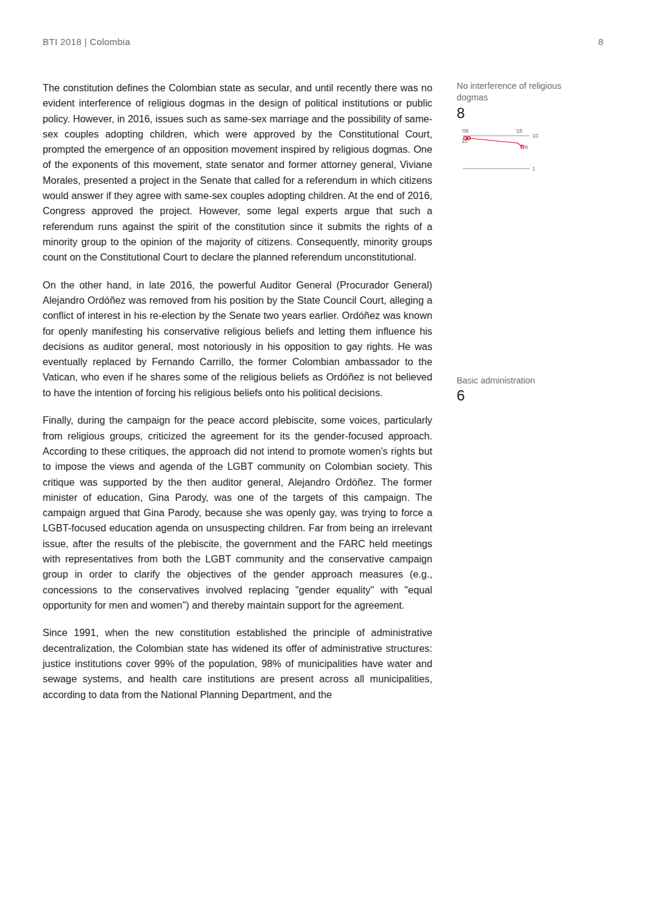BTI 2018 | Colombia
8
The constitution defines the Colombian state as secular, and until recently there was no evident interference of religious dogmas in the design of political institutions or public policy. However, in 2016, issues such as same-sex marriage and the possibility of same-sex couples adopting children, which were approved by the Constitutional Court, prompted the emergence of an opposition movement inspired by religious dogmas. One of the exponents of this movement, state senator and former attorney general, Viviane Morales, presented a project in the Senate that called for a referendum in which citizens would answer if they agree with same-sex couples adopting children. At the end of 2016, Congress approved the project. However, some legal experts argue that such a referendum runs against the spirit of the constitution since it submits the rights of a minority group to the opinion of the majority of citizens. Consequently, minority groups count on the Constitutional Court to declare the planned referendum unconstitutional.
On the other hand, in late 2016, the powerful Auditor General (Procurador General) Alejandro Ordóñez was removed from his position by the State Council Court, alleging a conflict of interest in his re-election by the Senate two years earlier. Ordóñez was known for openly manifesting his conservative religious beliefs and letting them influence his decisions as auditor general, most notoriously in his opposition to gay rights. He was eventually replaced by Fernando Carrillo, the former Colombian ambassador to the Vatican, who even if he shares some of the religious beliefs as Ordóñez is not believed to have the intention of forcing his religious beliefs onto his political decisions.
Finally, during the campaign for the peace accord plebiscite, some voices, particularly from religious groups, criticized the agreement for its the gender-focused approach. According to these critiques, the approach did not intend to promote women's rights but to impose the views and agenda of the LGBT community on Colombian society. This critique was supported by the then auditor general, Alejandro Ordóñez. The former minister of education, Gina Parody, was one of the targets of this campaign. The campaign argued that Gina Parody, because she was openly gay, was trying to force a LGBT-focused education agenda on unsuspecting children. Far from being an irrelevant issue, after the results of the plebiscite, the government and the FARC held meetings with representatives from both the LGBT community and the conservative campaign group in order to clarify the objectives of the gender approach measures (e.g., concessions to the conservatives involved replacing "gender equality" with "equal opportunity for men and women") and thereby maintain support for the agreement.
Since 1991, when the new constitution established the principle of administrative decentralization, the Colombian state has widened its offer of administrative structures: justice institutions cover 99% of the population, 98% of municipalities have water and sewage systems, and health care institutions are present across all municipalities, according to data from the National Planning Department, and the
No interference of religious dogmas 8
'06 '18 10 10 8 1
Basic administration 6